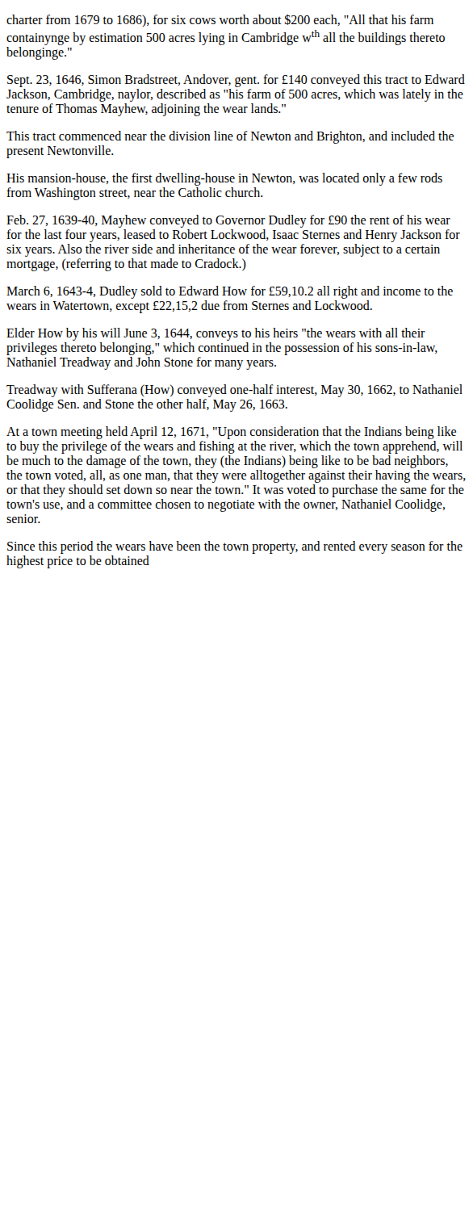charter from 1679 to 1686), for six cows worth about $200 each, "All that his farm containynge by estimation 500 acres lying in Cambridge wth all the buildings thereto belonginge."
Sept. 23, 1646, Simon Bradstreet, Andover, gent. for £140 conveyed this tract to Edward Jackson, Cambridge, naylor, described as "his farm of 500 acres, which was lately in the tenure of Thomas Mayhew, adjoining the wear lands."
This tract commenced near the division line of Newton and Brighton, and included the present Newtonville.
His mansion-house, the first dwelling-house in Newton, was located only a few rods from Washington street, near the Catholic church.
Feb. 27, 1639-40, Mayhew conveyed to Governor Dudley for £90 the rent of his wear for the last four years, leased to Robert Lockwood, Isaac Sternes and Henry Jackson for six years. Also the river side and inheritance of the wear forever, subject to a certain mortgage, (referring to that made to Cradock.)
March 6, 1643-4, Dudley sold to Edward How for £59,10.2 all right and income to the wears in Watertown, except £22,15,2 due from Sternes and Lockwood.
Elder How by his will June 3, 1644, conveys to his heirs "the wears with all their privileges thereto belonging," which continued in the possession of his sons-in-law, Nathaniel Treadway and John Stone for many years.
Treadway with Sufferana (How) conveyed one-half interest, May 30, 1662, to Nathaniel Coolidge Sen. and Stone the other half, May 26, 1663.
At a town meeting held April 12, 1671, "Upon consideration that the Indians being like to buy the privilege of the wears and fishing at the river, which the town apprehend, will be much to the damage of the town, they (the Indians) being like to be bad neighbors, the town voted, all, as one man, that they were alltogether against their having the wears, or that they should set down so near the town." It was voted to purchase the same for the town's use, and a committee chosen to negotiate with the owner, Nathaniel Coolidge, senior.
Since this period the wears have been the town property, and rented every season for the highest price to be obtained